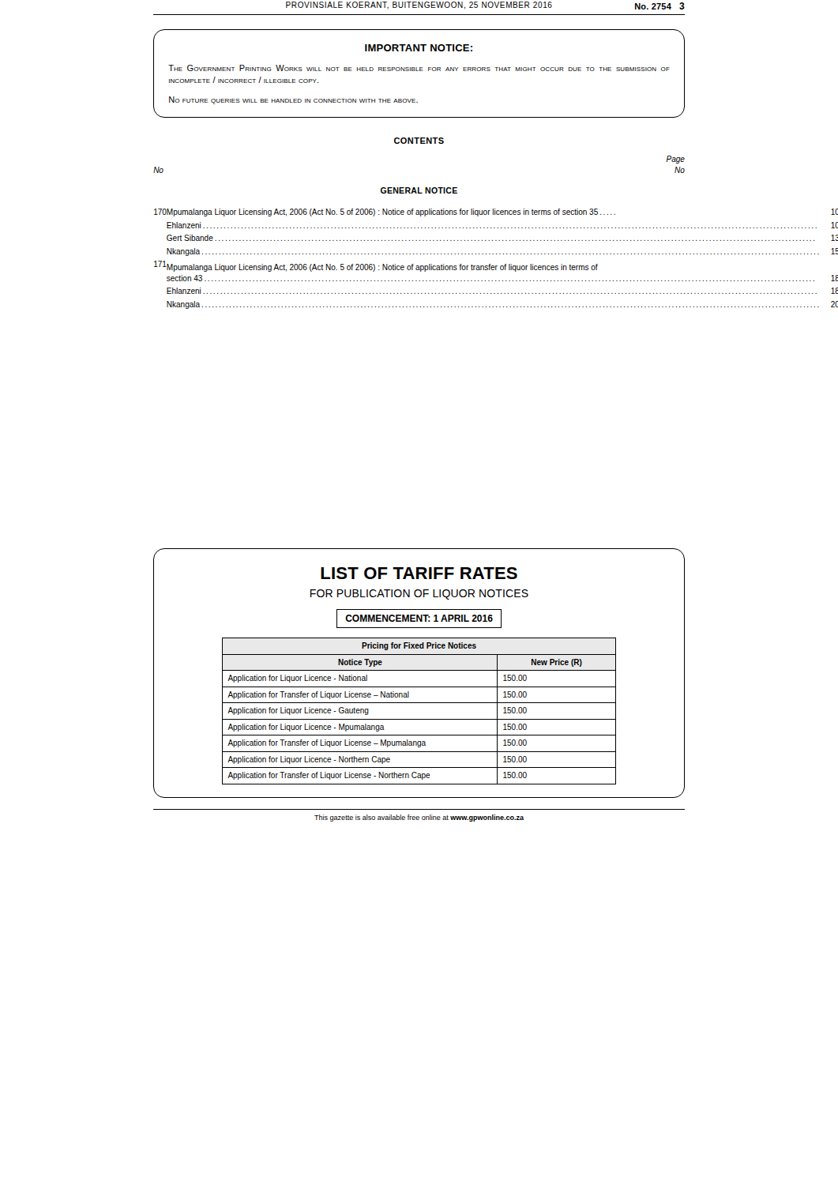PROVINSIALE KOERANT, BUITENGEWOON, 25 NOVEMBER 2016 No. 27543
IMPORTANT NOTICE:
The Government Printing Works will not be held responsible for any errors that might occur due to the submission of incomplete / incorrect / illegible copy.
No future queries will be handled in connection with the above.
CONTENTS
Page
No No
GENERAL NOTICE
| 170 | Mpumalanga Liquor Licensing Act, 2006 (Act No. 5 of 2006) : Notice of applications for liquor licences in terms of section 35 ..... 10 |
| | Ehlanzeni .................................................................................................................................................................................. 10 |
| | Gert Sibande .............................................................................................................................................................................. 13 |
| | Nkangala ................................................................................................................................................................................... 15 |
| 171 | Mpumalanga Liquor Licensing Act, 2006 (Act No. 5 of 2006) : Notice of applications for transfer of liquor licences in terms of section 43 ................................................................................................................................................................................. 18 |
| | Ehlanzeni .................................................................................................................................................................................. 18 |
| | Nkangala ................................................................................................................................................................................... 20 |
LIST OF TARIFF RATES
FOR PUBLICATION OF LIQUOR NOTICES
COMMENCEMENT: 1 APRIL 2016
| Pricing for Fixed Price Notices |
| --- |
| Notice Type | New Price (R) |
| Application for Liquor Licence - National | 150.00 |
| Application for Transfer of Liquor License – National | 150.00 |
| Application for Liquor Licence - Gauteng | 150.00 |
| Application for Liquor Licence - Mpumalanga | 150.00 |
| Application for Transfer of Liquor License – Mpumalanga | 150.00 |
| Application for Liquor Licence - Northern Cape | 150.00 |
| Application for Transfer of Liquor License - Northern Cape | 150.00 |
This gazette is also available free online at www.gpwonline.co.za